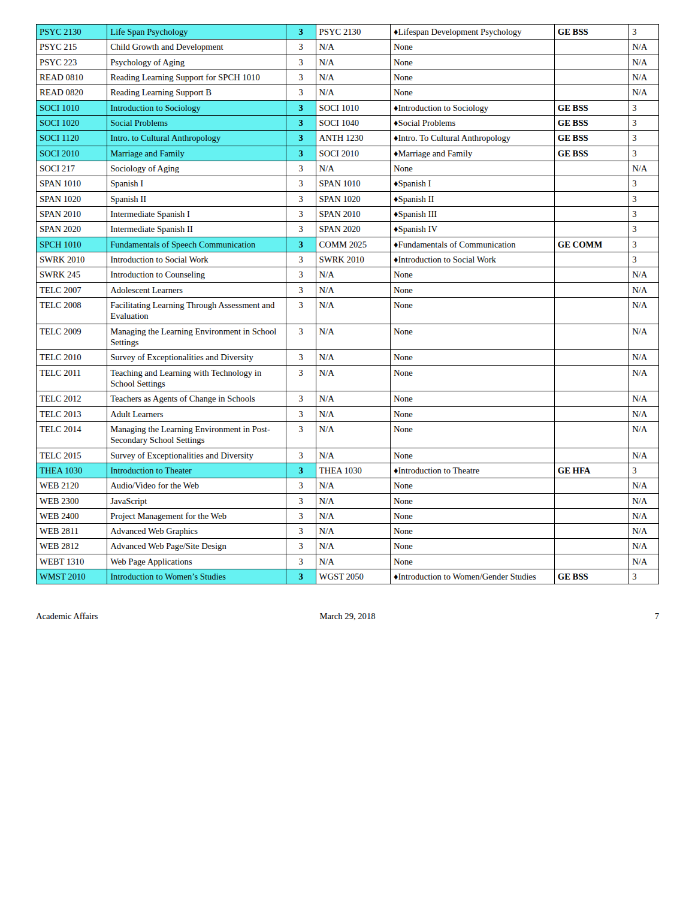| PSYC 2130 | Life Span Psychology | 3 | PSYC 2130 | ♦Lifespan Development Psychology | GE BSS | 3 |
| PSYC 215 | Child Growth and Development | 3 | N/A | None | | N/A |
| PSYC 223 | Psychology of Aging | 3 | N/A | None | | N/A |
| READ 0810 | Reading Learning Support for SPCH 1010 | 3 | N/A | None | | N/A |
| READ 0820 | Reading Learning Support B | 3 | N/A | None | | N/A |
| SOCI 1010 | Introduction to Sociology | 3 | SOCI 1010 | ♦Introduction to Sociology | GE BSS | 3 |
| SOCI 1020 | Social Problems | 3 | SOCI 1040 | ♦Social Problems | GE BSS | 3 |
| SOCI 1120 | Intro. to Cultural Anthropology | 3 | ANTH 1230 | ♦Intro. To Cultural Anthropology | GE BSS | 3 |
| SOCI 2010 | Marriage and Family | 3 | SOCI 2010 | ♦Marriage and Family | GE BSS | 3 |
| SOCI 217 | Sociology of Aging | 3 | N/A | None | | N/A |
| SPAN 1010 | Spanish I | 3 | SPAN 1010 | ♦Spanish I | | 3 |
| SPAN 1020 | Spanish II | 3 | SPAN 1020 | ♦Spanish II | | 3 |
| SPAN 2010 | Intermediate Spanish I | 3 | SPAN 2010 | ♦Spanish III | | 3 |
| SPAN 2020 | Intermediate Spanish II | 3 | SPAN 2020 | ♦Spanish IV | | 3 |
| SPCH 1010 | Fundamentals of Speech Communication | 3 | COMM 2025 | ♦Fundamentals of Communication | GE COMM | 3 |
| SWRK 2010 | Introduction to Social Work | 3 | SWRK 2010 | ♦Introduction to Social Work | | 3 |
| SWRK 245 | Introduction to Counseling | 3 | N/A | None | | N/A |
| TELC 2007 | Adolescent Learners | 3 | N/A | None | | N/A |
| TELC 2008 | Facilitating Learning Through Assessment and Evaluation | 3 | N/A | None | | N/A |
| TELC 2009 | Managing the Learning Environment in School Settings | 3 | N/A | None | | N/A |
| TELC 2010 | Survey of Exceptionalities and Diversity | 3 | N/A | None | | N/A |
| TELC 2011 | Teaching and Learning with Technology in School Settings | 3 | N/A | None | | N/A |
| TELC 2012 | Teachers as Agents of Change in Schools | 3 | N/A | None | | N/A |
| TELC 2013 | Adult Learners | 3 | N/A | None | | N/A |
| TELC 2014 | Managing the Learning Environment in Post-Secondary School Settings | 3 | N/A | None | | N/A |
| TELC 2015 | Survey of Exceptionalities and Diversity | 3 | N/A | None | | N/A |
| THEA 1030 | Introduction to Theater | 3 | THEA 1030 | ♦Introduction to Theatre | GE HFA | 3 |
| WEB 2120 | Audio/Video for the Web | 3 | N/A | None | | N/A |
| WEB 2300 | JavaScript | 3 | N/A | None | | N/A |
| WEB 2400 | Project Management for the Web | 3 | N/A | None | | N/A |
| WEB 2811 | Advanced Web Graphics | 3 | N/A | None | | N/A |
| WEB 2812 | Advanced Web Page/Site Design | 3 | N/A | None | | N/A |
| WEBT 1310 | Web Page Applications | 3 | N/A | None | | N/A |
| WMST 2010 | Introduction to Women’s Studies | 3 | WGST 2050 | ♦Introduction to Women/Gender Studies | GE BSS | 3 |
Academic Affairs
March 29, 2018
7